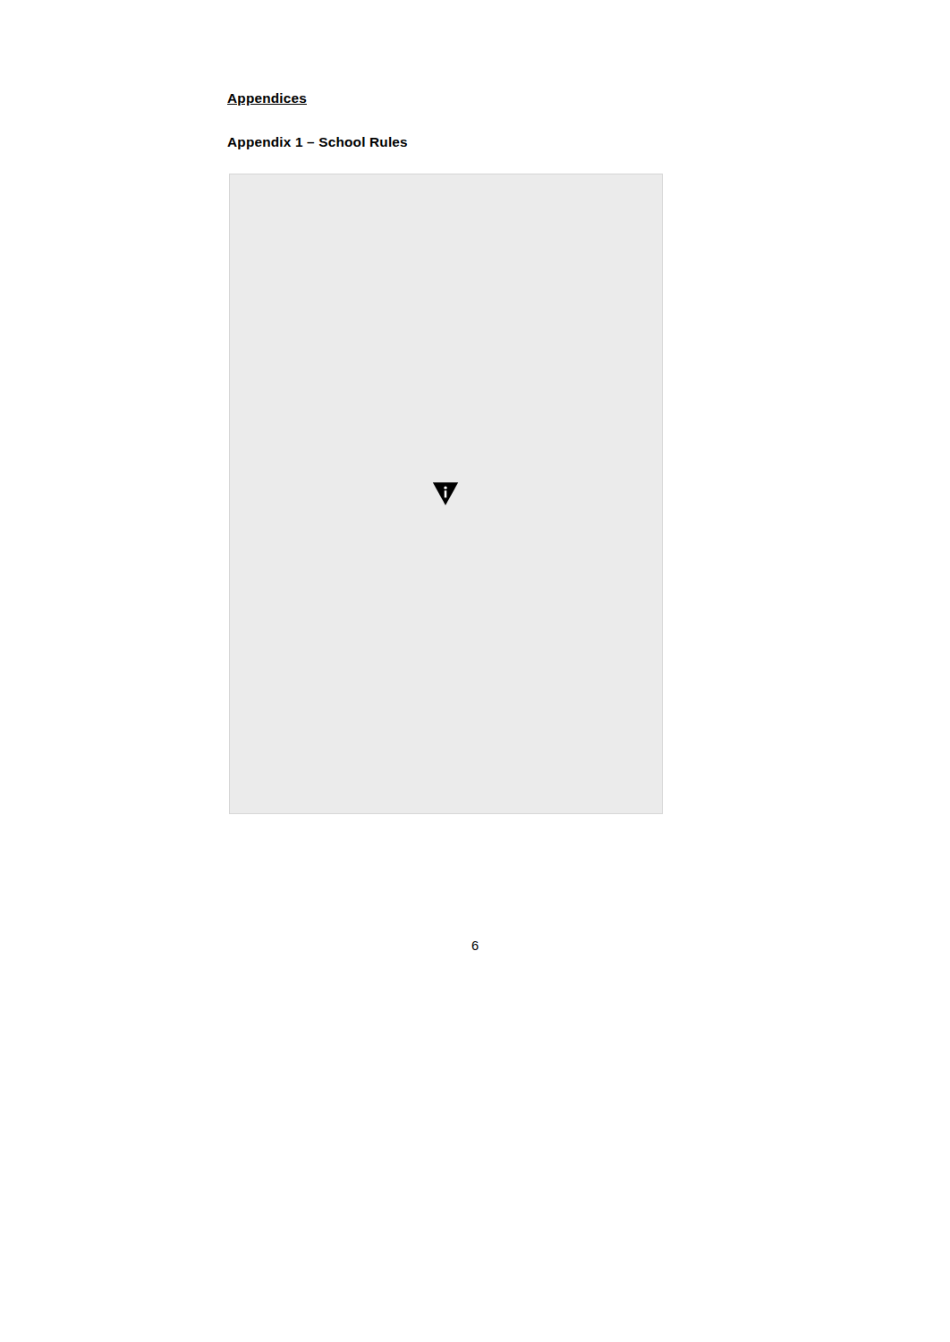Appendices
Appendix 1 – School Rules
6